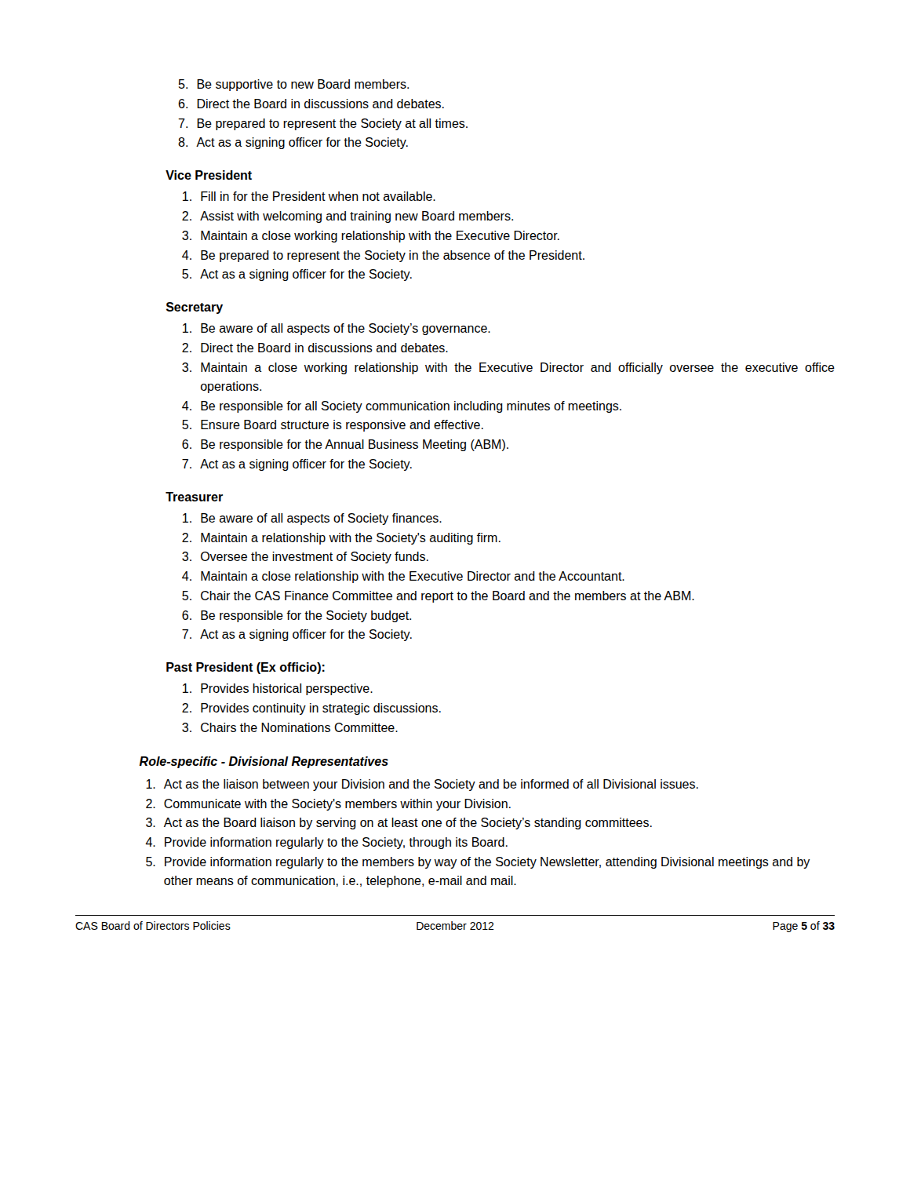Be supportive to new Board members.
Direct the Board in discussions and debates.
Be prepared to represent the Society at all times.
Act as a signing officer for the Society.
Vice President
Fill in for the President when not available.
Assist with welcoming and training new Board members.
Maintain a close working relationship with the Executive Director.
Be prepared to represent the Society in the absence of the President.
Act as a signing officer for the Society.
Secretary
Be aware of all aspects of the Society’s governance.
Direct the Board in discussions and debates.
Maintain a close working relationship with the Executive Director and officially oversee the executive office operations.
Be responsible for all Society communication including minutes of meetings.
Ensure Board structure is responsive and effective.
Be responsible for the Annual Business Meeting (ABM).
Act as a signing officer for the Society.
Treasurer
Be aware of all aspects of Society finances.
Maintain a relationship with the Society's auditing firm.
Oversee the investment of Society funds.
Maintain a close relationship with the Executive Director and the Accountant.
Chair the CAS Finance Committee and report to the Board and the members at the ABM.
Be responsible for the Society budget.
Act as a signing officer for the Society.
Past President (Ex officio):
Provides historical perspective.
Provides continuity in strategic discussions.
Chairs the Nominations Committee.
Role-specific - Divisional Representatives
Act as the liaison between your Division and the Society and be informed of all Divisional issues.
Communicate with the Society's members within your Division.
Act as the Board liaison by serving on at least one of the Society’s standing committees.
Provide information regularly to the Society, through its Board.
Provide information regularly to the members by way of the Society Newsletter, attending Divisional meetings and by other means of communication, i.e., telephone, e-mail and mail.
CAS Board of Directors Policies
December 2012
Page 5 of 33